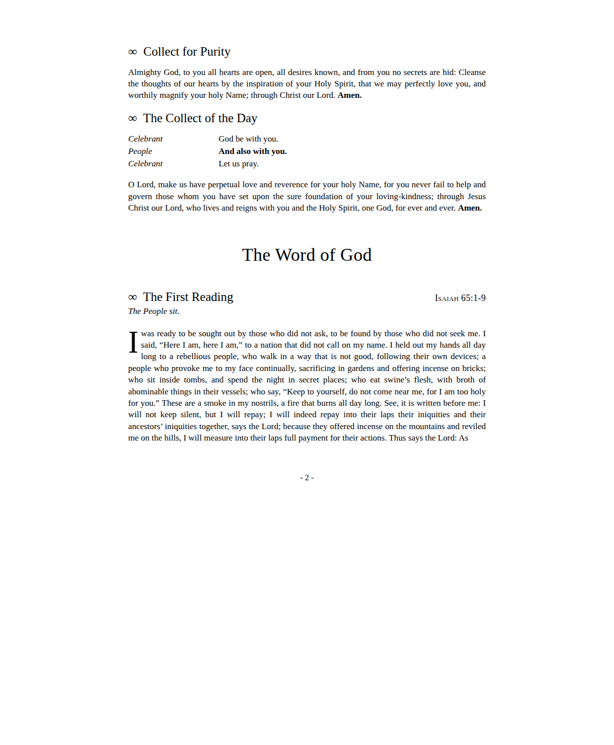∞ Collect for Purity
Almighty God, to you all hearts are open, all desires known, and from you no secrets are hid: Cleanse the thoughts of our hearts by the inspiration of your Holy Spirit, that we may perfectly love you, and worthily magnify your holy Name; through Christ our Lord. Amen.
∞ The Collect of the Day
| Celebrant | God be with you. |
| People | And also with you. |
| Celebrant | Let us pray. |
O Lord, make us have perpetual love and reverence for your holy Name, for you never fail to help and govern those whom you have set upon the sure foundation of your loving-kindness; through Jesus Christ our Lord, who lives and reigns with you and the Holy Spirit, one God, for ever and ever. Amen.
The Word of God
∞ The First Reading Isaiah 65:1-9
The People sit.
I was ready to be sought out by those who did not ask, to be found by those who did not seek me. I said, “Here I am, here I am,” to a nation that did not call on my name. I held out my hands all day long to a rebellious people, who walk in a way that is not good, following their own devices; a people who provoke me to my face continually, sacrificing in gardens and offering incense on bricks; who sit inside tombs, and spend the night in secret places; who eat swine’s flesh, with broth of abominable things in their vessels; who say, “Keep to yourself, do not come near me, for I am too holy for you.” These are a smoke in my nostrils, a fire that burns all day long. See, it is written before me: I will not keep silent, but I will repay; I will indeed repay into their laps their iniquities and their ancestors’ iniquities together, says the Lord; because they offered incense on the mountains and reviled me on the hills, I will measure into their laps full payment for their actions. Thus says the Lord: As
- 2 -